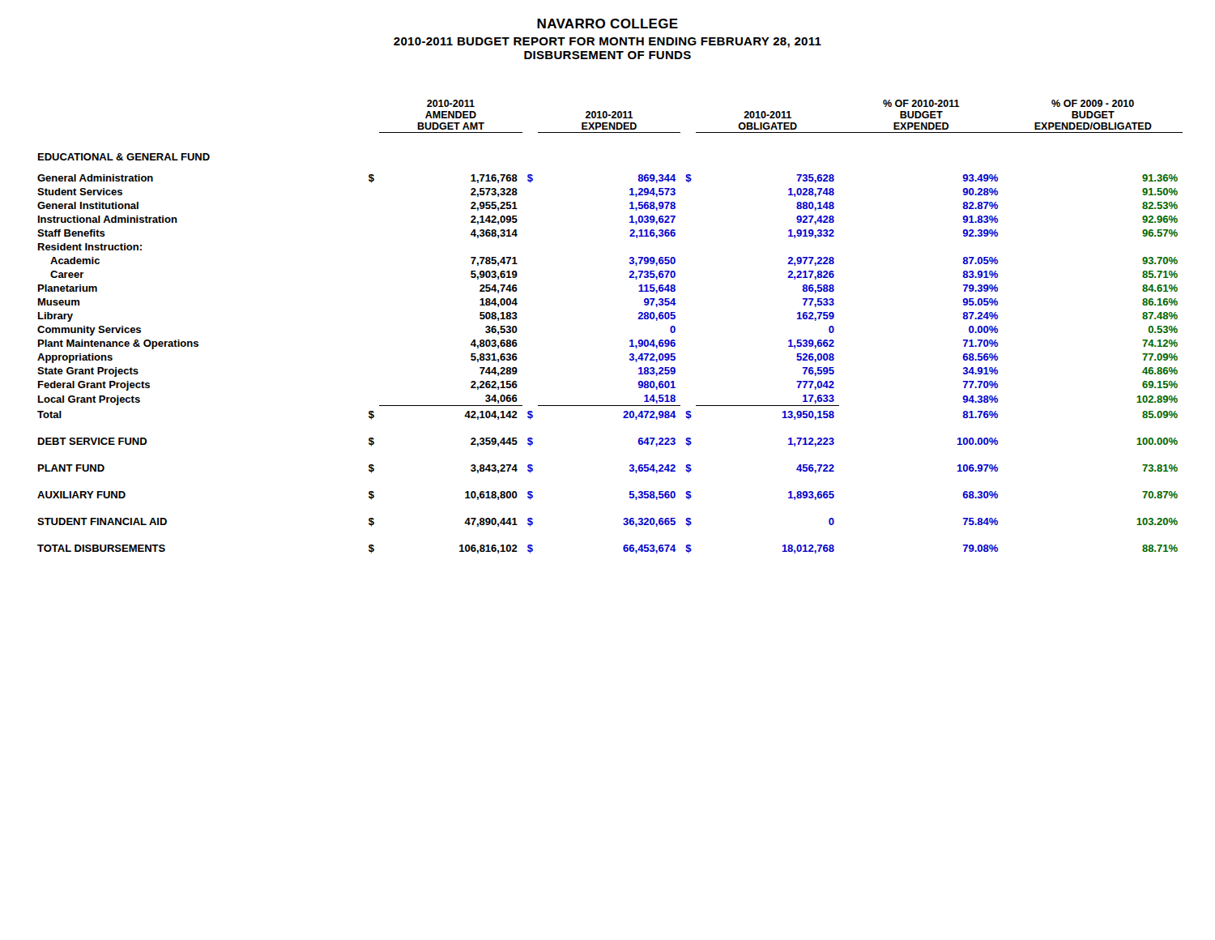NAVARRO COLLEGE
2010-2011 BUDGET REPORT FOR MONTH ENDING FEBRUARY 28, 2011
DISBURSEMENT OF FUNDS
| | | 2010-2011 | | | | | % OF 2010-2011 | % OF 2009 - 2010 |
| --- | --- | --- | --- | --- | --- | --- | --- | --- |
| | | AMENDED | | 2010-2011 | | 2010-2011 | BUDGET | BUDGET |
| | | BUDGET AMT | | EXPENDED | | OBLIGATED | EXPENDED | EXPENDED/OBLIGATED |
| EDUCATIONAL & GENERAL FUND |
| General Administration | $ | 1,716,768 | $ | 869,344 | $ | 735,628 | 93.49% | 91.36% |
| Student Services | | 2,573,328 | | 1,294,573 | | 1,028,748 | 90.28% | 91.50% |
| General Institutional | | 2,955,251 | | 1,568,978 | | 880,148 | 82.87% | 82.53% |
| Instructional Administration | | 2,142,095 | | 1,039,627 | | 927,428 | 91.83% | 92.96% |
| Staff Benefits | | 4,368,314 | | 2,116,366 | | 1,919,332 | 92.39% | 96.57% |
| Resident Instruction: | | | | | | | | |
| Academic | | 7,785,471 | | 3,799,650 | | 2,977,228 | 87.05% | 93.70% |
| Career | | 5,903,619 | | 2,735,670 | | 2,217,826 | 83.91% | 85.71% |
| Planetarium | | 254,746 | | 115,648 | | 86,588 | 79.39% | 84.61% |
| Museum | | 184,004 | | 97,354 | | 77,533 | 95.05% | 86.16% |
| Library | | 508,183 | | 280,605 | | 162,759 | 87.24% | 87.48% |
| Community Services | | 36,530 | | 0 | | 0 | 0.00% | 0.53% |
| Plant Maintenance & Operations | | 4,803,686 | | 1,904,696 | | 1,539,662 | 71.70% | 74.12% |
| Appropriations | | 5,831,636 | | 3,472,095 | | 526,008 | 68.56% | 77.09% |
| State Grant Projects | | 744,289 | | 183,259 | | 76,595 | 34.91% | 46.86% |
| Federal Grant Projects | | 2,262,156 | | 980,601 | | 777,042 | 77.70% | 69.15% |
| Local Grant Projects | | 34,066 | | 14,518 | | 17,633 | 94.38% | 102.89% |
| Total | $ | 42,104,142 | $ | 20,472,984 | $ | 13,950,158 | 81.76% | 85.09% |
| DEBT SERVICE FUND | $ | 2,359,445 | $ | 647,223 | $ | 1,712,223 | 100.00% | 100.00% |
| PLANT FUND | $ | 3,843,274 | $ | 3,654,242 | $ | 456,722 | 106.97% | 73.81% |
| AUXILIARY FUND | $ | 10,618,800 | $ | 5,358,560 | $ | 1,893,665 | 68.30% | 70.87% |
| STUDENT FINANCIAL AID | $ | 47,890,441 | $ | 36,320,665 | $ | 0 | 75.84% | 103.20% |
| TOTAL DISBURSEMENTS | $ | 106,816,102 | $ | 66,453,674 | $ | 18,012,768 | 79.08% | 88.71% |